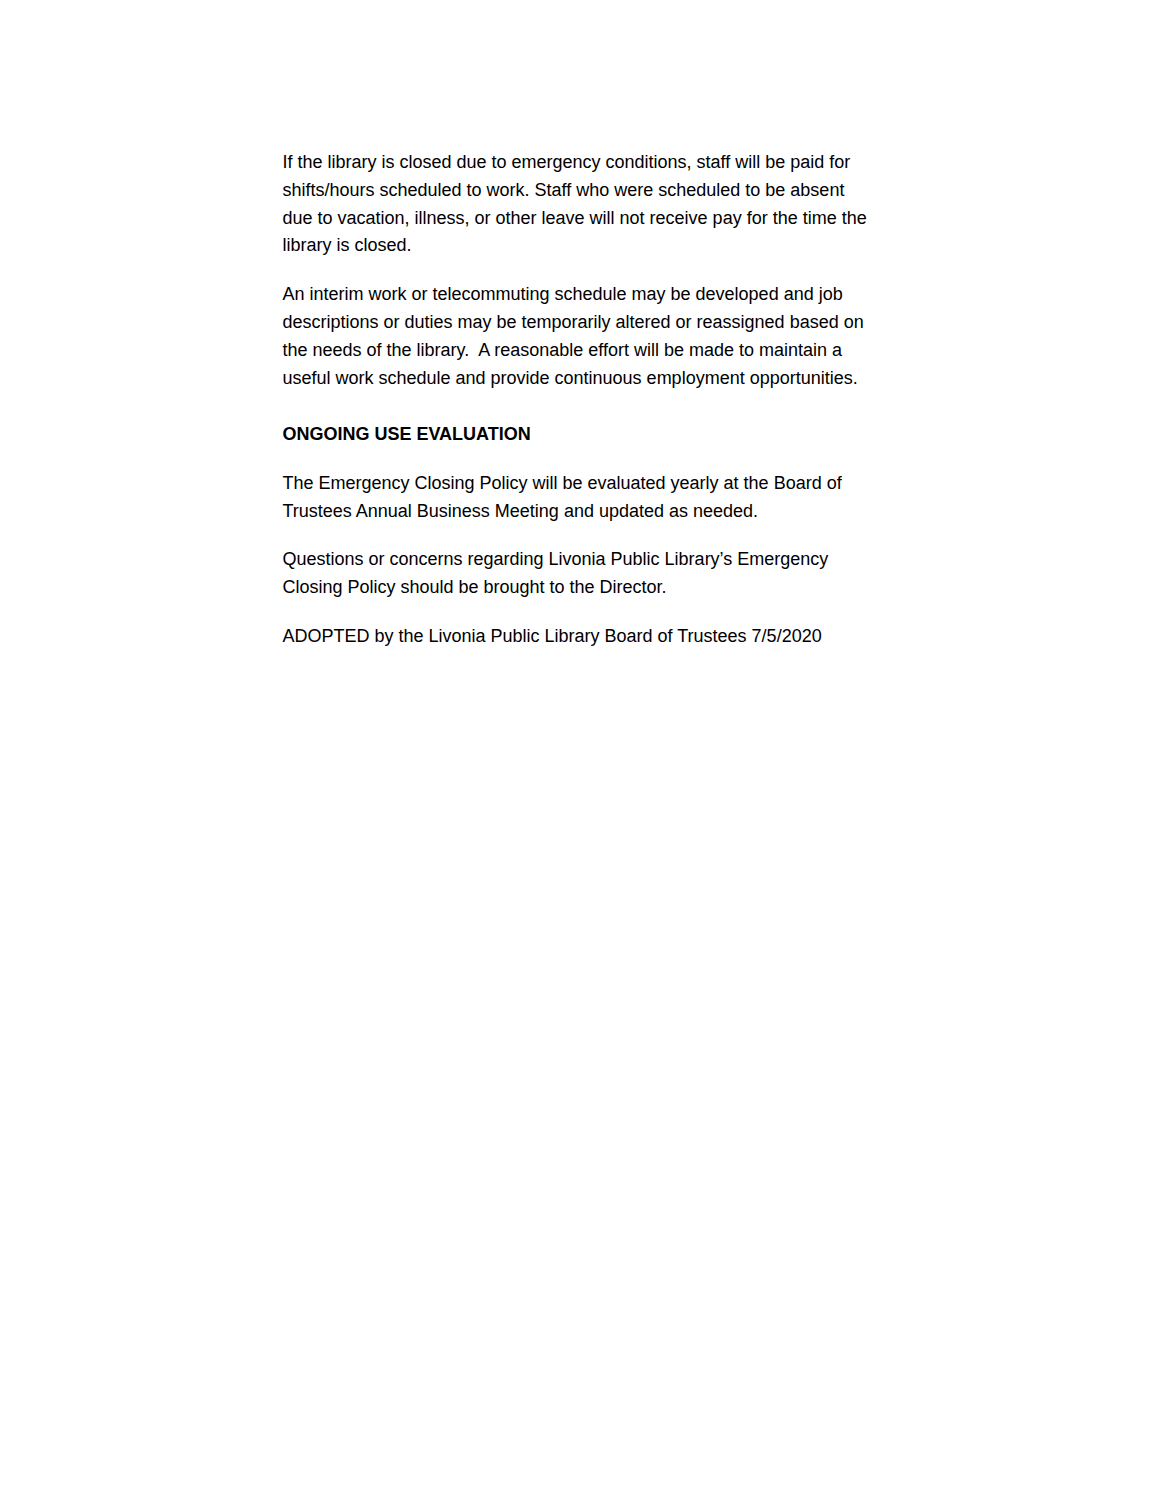If the library is closed due to emergency conditions, staff will be paid for shifts/hours scheduled to work. Staff who were scheduled to be absent due to vacation, illness, or other leave will not receive pay for the time the library is closed.
An interim work or telecommuting schedule may be developed and job descriptions or duties may be temporarily altered or reassigned based on the needs of the library. A reasonable effort will be made to maintain a useful work schedule and provide continuous employment opportunities.
ONGOING USE EVALUATION
The Emergency Closing Policy will be evaluated yearly at the Board of Trustees Annual Business Meeting and updated as needed.
Questions or concerns regarding Livonia Public Library’s Emergency Closing Policy should be brought to the Director.
ADOPTED by the Livonia Public Library Board of Trustees 7/5/2020